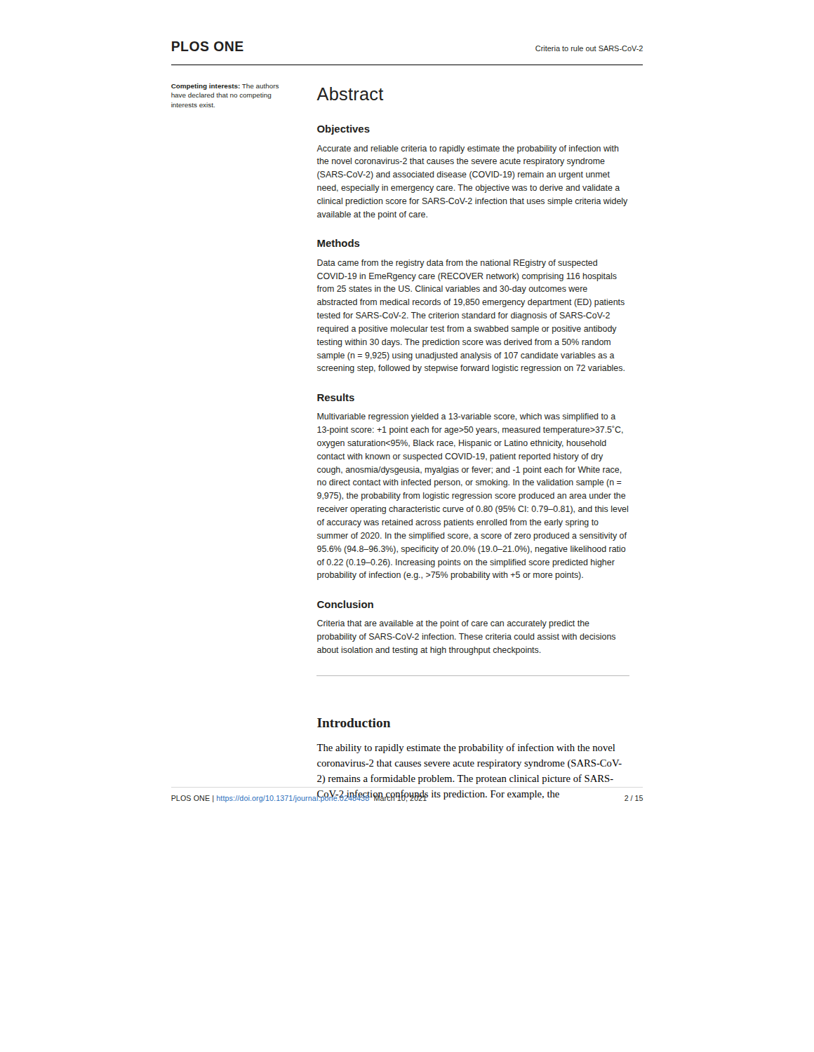PLOS ONE
Criteria to rule out SARS-CoV-2
Competing interests: The authors have declared that no competing interests exist.
Abstract
Objectives
Accurate and reliable criteria to rapidly estimate the probability of infection with the novel coronavirus-2 that causes the severe acute respiratory syndrome (SARS-CoV-2) and associated disease (COVID-19) remain an urgent unmet need, especially in emergency care. The objective was to derive and validate a clinical prediction score for SARS-CoV-2 infection that uses simple criteria widely available at the point of care.
Methods
Data came from the registry data from the national REgistry of suspected COVID-19 in EmeRgency care (RECOVER network) comprising 116 hospitals from 25 states in the US. Clinical variables and 30-day outcomes were abstracted from medical records of 19,850 emergency department (ED) patients tested for SARS-CoV-2. The criterion standard for diagnosis of SARS-CoV-2 required a positive molecular test from a swabbed sample or positive antibody testing within 30 days. The prediction score was derived from a 50% random sample (n = 9,925) using unadjusted analysis of 107 candidate variables as a screening step, followed by stepwise forward logistic regression on 72 variables.
Results
Multivariable regression yielded a 13-variable score, which was simplified to a 13-point score: +1 point each for age>50 years, measured temperature>37.5˚C, oxygen saturation<95%, Black race, Hispanic or Latino ethnicity, household contact with known or suspected COVID-19, patient reported history of dry cough, anosmia/dysgeusia, myalgias or fever; and -1 point each for White race, no direct contact with infected person, or smoking. In the validation sample (n = 9,975), the probability from logistic regression score produced an area under the receiver operating characteristic curve of 0.80 (95% CI: 0.79–0.81), and this level of accuracy was retained across patients enrolled from the early spring to summer of 2020. In the simplified score, a score of zero produced a sensitivity of 95.6% (94.8–96.3%), specificity of 20.0% (19.0–21.0%), negative likelihood ratio of 0.22 (0.19–0.26). Increasing points on the simplified score predicted higher probability of infection (e.g., >75% probability with +5 or more points).
Conclusion
Criteria that are available at the point of care can accurately predict the probability of SARS-CoV-2 infection. These criteria could assist with decisions about isolation and testing at high throughput checkpoints.
Introduction
The ability to rapidly estimate the probability of infection with the novel coronavirus-2 that causes severe acute respiratory syndrome (SARS-CoV-2) remains a formidable problem. The protean clinical picture of SARS-CoV-2 infection confounds its prediction. For example, the
PLOS ONE | https://doi.org/10.1371/journal.pone.0248438 March 10, 2021
2 / 15